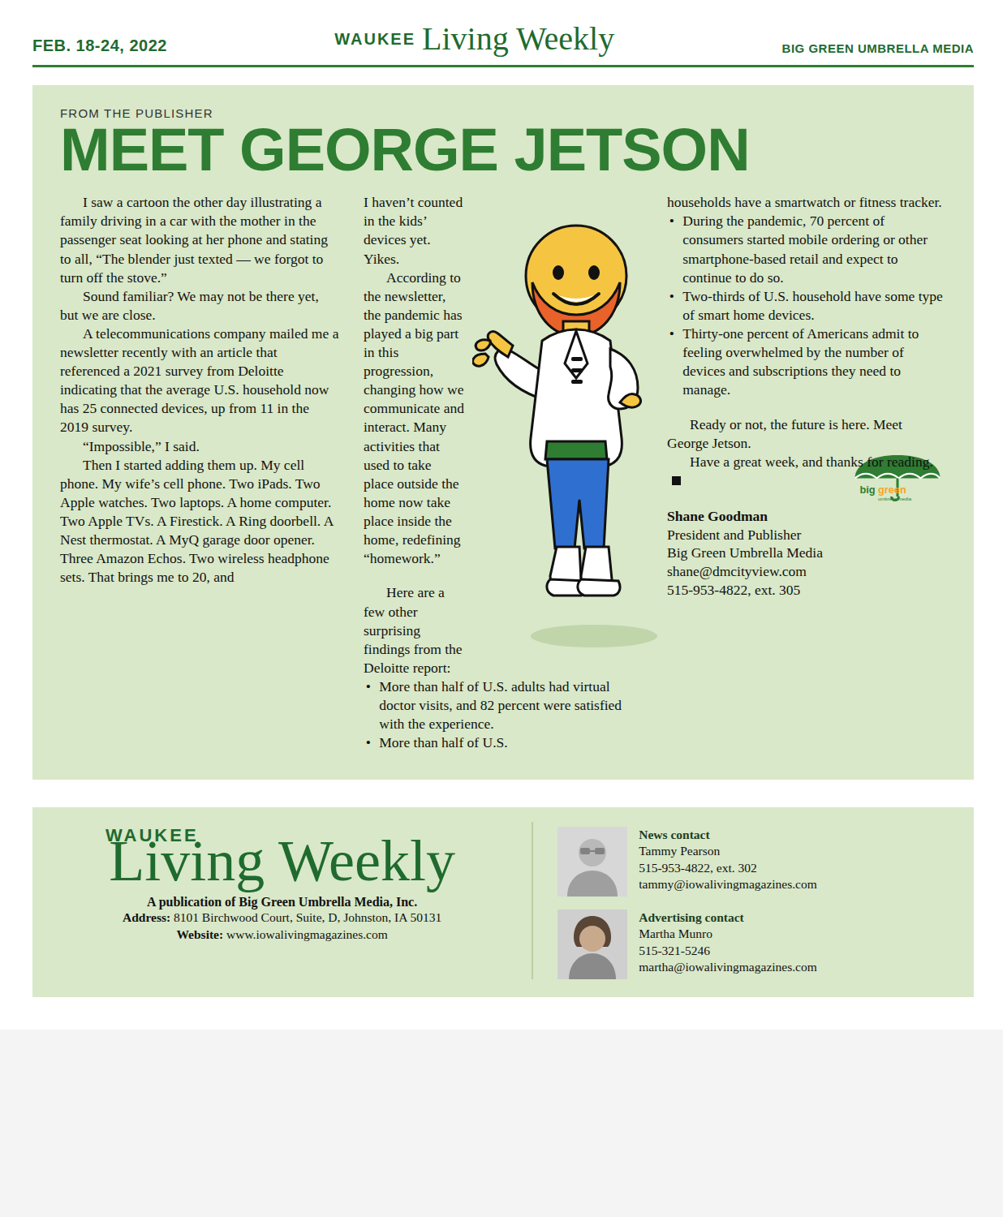FEB. 18-24, 2022
WAUKEE Living Weekly
BIG GREEN UMBRELLA MEDIA
FROM THE PUBLISHER
MEET GEORGE JETSON
I saw a cartoon the other day illustrating a family driving in a car with the mother in the passenger seat looking at her phone and stating to all, “The blender just texted — we forgot to turn off the stove.”
Sound familiar? We may not be there yet, but we are close.
A telecommunications company mailed me a newsletter recently with an article that referenced a 2021 survey from Deloitte indicating that the average U.S. household now has 25 connected devices, up from 11 in the 2019 survey.
“Impossible,” I said.
Then I started adding them up. My cell phone. My wife’s cell phone. Two iPads. Two Apple watches. Two laptops. A home computer. Two Apple TVs. A Firestick. A Ring doorbell. A Nest thermostat. A MyQ garage door opener. Three Amazon Echos. Two wireless headphone sets. That brings me to 20, and
I haven’t counted in the kids’ devices yet. Yikes.
According to the newsletter, the pandemic has played a big part in this progression, changing how we communicate and interact. Many activities that used to take place outside the home now take place inside the home, redefining “homework.”
Here are a few other surprising findings from the Deloitte report:
More than half of U.S. adults had virtual doctor visits, and 82 percent were satisfied with the experience.
More than half of U.S.
households have a smartwatch or fitness tracker.
During the pandemic, 70 percent of consumers started mobile ordering or other smartphone-based retail and expect to continue to do so.
Two-thirds of U.S. household have some type of smart home devices.
Thirty-one percent of Americans admit to feeling overwhelmed by the number of devices and subscriptions they need to manage.
Ready or not, the future is here. Meet George Jetson.
Have a great week, and thanks for reading.
big green umbrella media
Shane Goodman
President and Publisher
Big Green Umbrella Media
shane@dmcityview.com
515-953-4822, ext. 305
WAUKEE Living Weekly
A publication of Big Green Umbrella Media, Inc.
Address: 8101 Birchwood Court, Suite, D, Johnston, IA 50131
Website: www.iowalivingmagazines.com
News contact
Tammy Pearson
515-953-4822, ext. 302
tammy@iowalivingmagazines.com
Advertising contact
Martha Munro
515-321-5246
martha@iowalivingmagazines.com